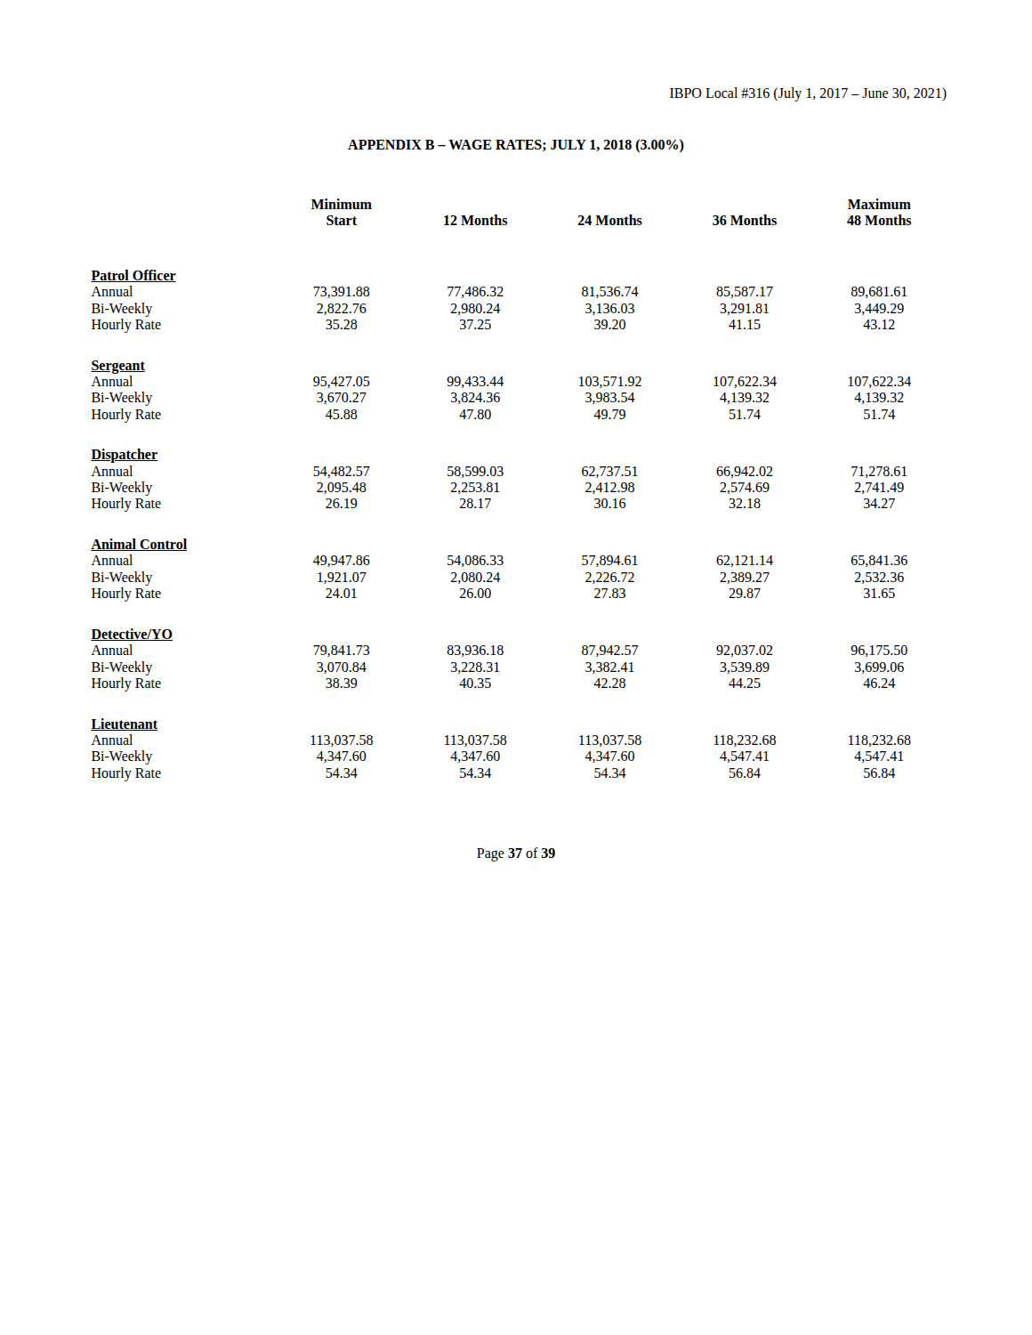IBPO Local #316 (July 1, 2017 – June 30, 2021)
APPENDIX B – WAGE RATES; JULY 1, 2018 (3.00%)
| | Minimum Start | 12 Months | 24 Months | 36 Months | Maximum 48 Months |
| --- | --- | --- | --- | --- | --- |
| Patrol Officer |
| Annual | 73,391.88 | 77,486.32 | 81,536.74 | 85,587.17 | 89,681.61 |
| Bi-Weekly | 2,822.76 | 2,980.24 | 3,136.03 | 3,291.81 | 3,449.29 |
| Hourly Rate | 35.28 | 37.25 | 39.20 | 41.15 | 43.12 |
| Sergeant |
| Annual | 95,427.05 | 99,433.44 | 103,571.92 | 107,622.34 | 107,622.34 |
| Bi-Weekly | 3,670.27 | 3,824.36 | 3,983.54 | 4,139.32 | 4,139.32 |
| Hourly Rate | 45.88 | 47.80 | 49.79 | 51.74 | 51.74 |
| Dispatcher |
| Annual | 54,482.57 | 58,599.03 | 62,737.51 | 66,942.02 | 71,278.61 |
| Bi-Weekly | 2,095.48 | 2,253.81 | 2,412.98 | 2,574.69 | 2,741.49 |
| Hourly Rate | 26.19 | 28.17 | 30.16 | 32.18 | 34.27 |
| Animal Control |
| Annual | 49,947.86 | 54,086.33 | 57,894.61 | 62,121.14 | 65,841.36 |
| Bi-Weekly | 1,921.07 | 2,080.24 | 2,226.72 | 2,389.27 | 2,532.36 |
| Hourly Rate | 24.01 | 26.00 | 27.83 | 29.87 | 31.65 |
| Detective/YO |
| Annual | 79,841.73 | 83,936.18 | 87,942.57 | 92,037.02 | 96,175.50 |
| Bi-Weekly | 3,070.84 | 3,228.31 | 3,382.41 | 3,539.89 | 3,699.06 |
| Hourly Rate | 38.39 | 40.35 | 42.28 | 44.25 | 46.24 |
| Lieutenant |
| Annual | 113,037.58 | 113,037.58 | 113,037.58 | 118,232.68 | 118,232.68 |
| Bi-Weekly | 4,347.60 | 4,347.60 | 4,347.60 | 4,547.41 | 4,547.41 |
| Hourly Rate | 54.34 | 54.34 | 54.34 | 56.84 | 56.84 |
Page 37 of 39